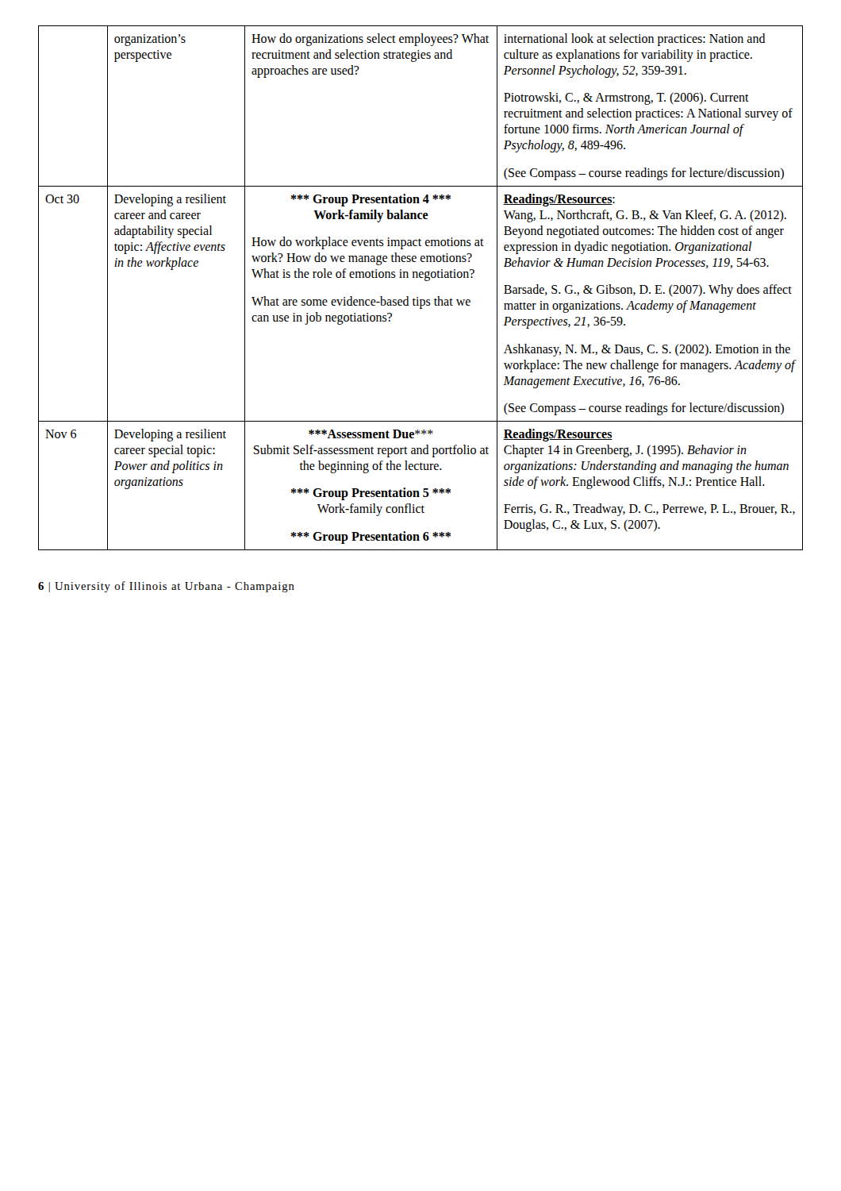| | organization’s perspective | How do organizations select employees? What recruitment and selection strategies and approaches are used? | international look at selection practices: Nation and culture as explanations for variability in practice. Personnel Psychology, 52 , 359-391. Piotrowski, C., & Armstrong, T. (2006). Current recruitment and selection practices: A National survey of fortune 1000 firms. North American Journal of Psychology, 8 , 489-496. (See Compass – course readings for lecture/discussion) |
| Oct 30 | Developing a resilient career and career adaptability special topic: Affective events in the workplace | *** Group Presentation 4 *** Work-family balance How do workplace events impact emotions at work? How do we manage these emotions? What is the role of emotions in negotiation? What are some evidence-based tips that we can use in job negotiations? | Readings/Resources : Wang, L., Northcraft, G. B., & Van Kleef, G. A. (2012). Beyond negotiated outcomes: The hidden cost of anger expression in dyadic negotiation. Organizational Behavior & Human Decision Processes, 119 , 54-63. Barsade, S. G., & Gibson, D. E. (2007). Why does affect matter in organizations. Academy of Management Perspectives, 21 , 36-59. Ashkanasy, N. M., & Daus, C. S. (2002). Emotion in the workplace: The new challenge for managers. Academy of Management Executive, 16 , 76-86. (See Compass – course readings for lecture/discussion) |
| Nov 6 | Developing a resilient career special topic: Power and politics in organizations | ***Assessment Due *** Submit Self-assessment report and portfolio at the beginning of the lecture. *** Group Presentation 5 *** Work-family conflict *** Group Presentation 6 *** | Readings/Resources Chapter 14 in Greenberg, J. (1995). Behavior in organizations: Understanding and managing the human side of work . Englewood Cliffs, N.J.: Prentice Hall. Ferris, G. R., Treadway, D. C., Perrewe, P. L., Brouer, R., Douglas, C., & Lux, S. (2007). |
6 | University of Illinois at Urbana - Champaign